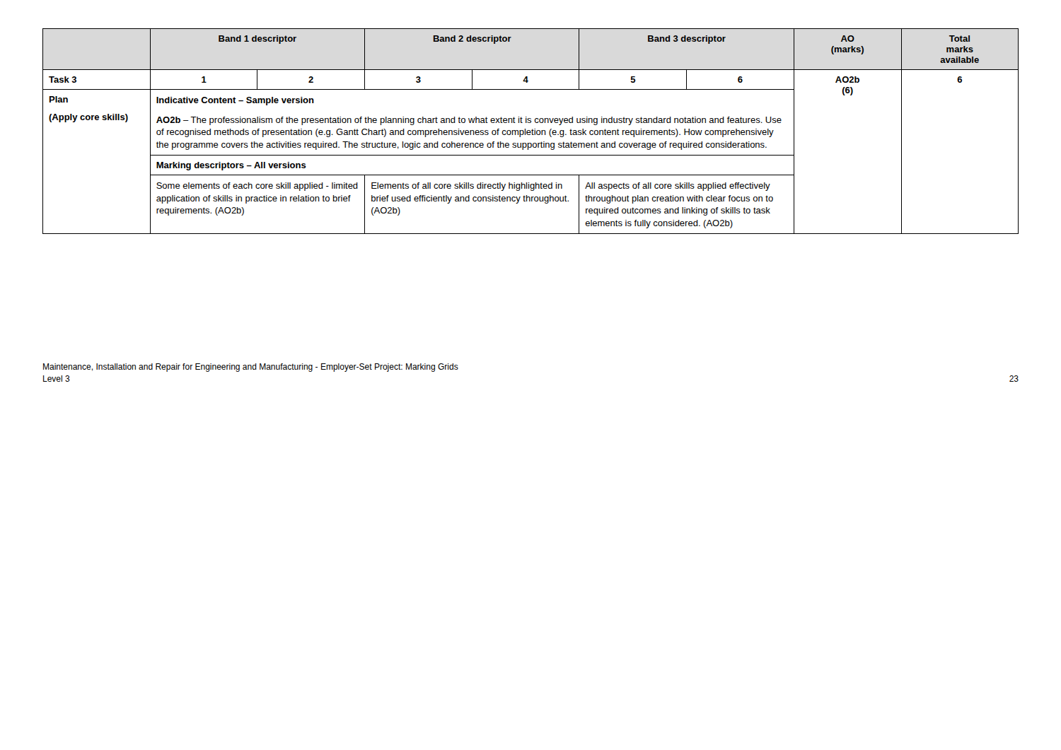| | Band 1 descriptor | Band 2 descriptor | Band 3 descriptor | AO (marks) | Total marks available |
| --- | --- | --- | --- | --- | --- |
| Task 3 | 1 | 2 | 3 | 4 | 5 | 6 | AO2b (6) | 6 |
| Plan (Apply core skills) | / Indicative Content – Sample version AO2b – The professionalism of the presentation of the planning chart and to what extent it is conveyed using industry standard notation and features. Use of recognised methods of presentation (e.g. Gantt Chart) and comprehensiveness of completion (e.g. task content requirements). How comprehensively the programme covers the activities required. The structure, logic and coherence of the supporting statement and coverage of required considerations. / / Marking descriptors – All versions / / Some elements of each core skill applied - limited application of skills in practice in relation to brief requirements. (AO2b) / Elements of all core skills directly highlighted in brief used efficiently and consistency throughout. (AO2b) / All aspects of all core skills applied effectively throughout plan creation with clear focus on to required outcomes and linking of skills to task elements is fully considered. (AO2b) / |
Maintenance, Installation and Repair for Engineering and Manufacturing - Employer-Set Project: Marking Grids
Level 3 23